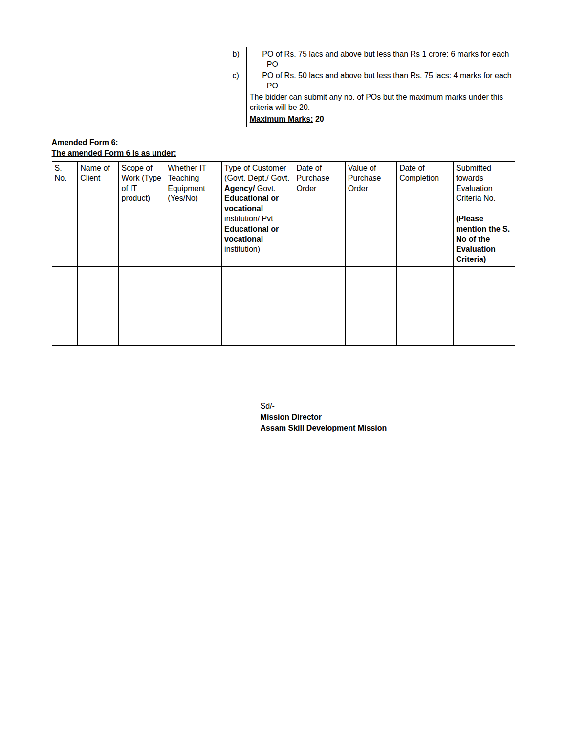| | b) PO of Rs. 75 lacs and above but less than Rs 1 crore: 6 marks for each PO c) PO of Rs. 50 lacs and above but less than Rs. 75 lacs: 4 marks for each PO The bidder can submit any no. of POs but the maximum marks under this criteria will be 20. Maximum Marks: 20 |
Amended Form 6:
The amended Form 6 is as under:
| S. No. | Name of Client | Scope of Work (Type of IT product) | Whether IT Teaching Equipment (Yes/No) | Type of Customer (Govt. Dept./ Govt. Agency/ Govt. Educational or vocational institution/ Pvt Educational or vocational institution) | Date of Purchase Order | Value of Purchase Order | Date of Completion | Submitted towards Evaluation Criteria No. (Please mention the S. No of the Evaluation Criteria) |
| --- | --- | --- | --- | --- | --- | --- | --- | --- |
Sd/-
Mission Director
Assam Skill Development Mission